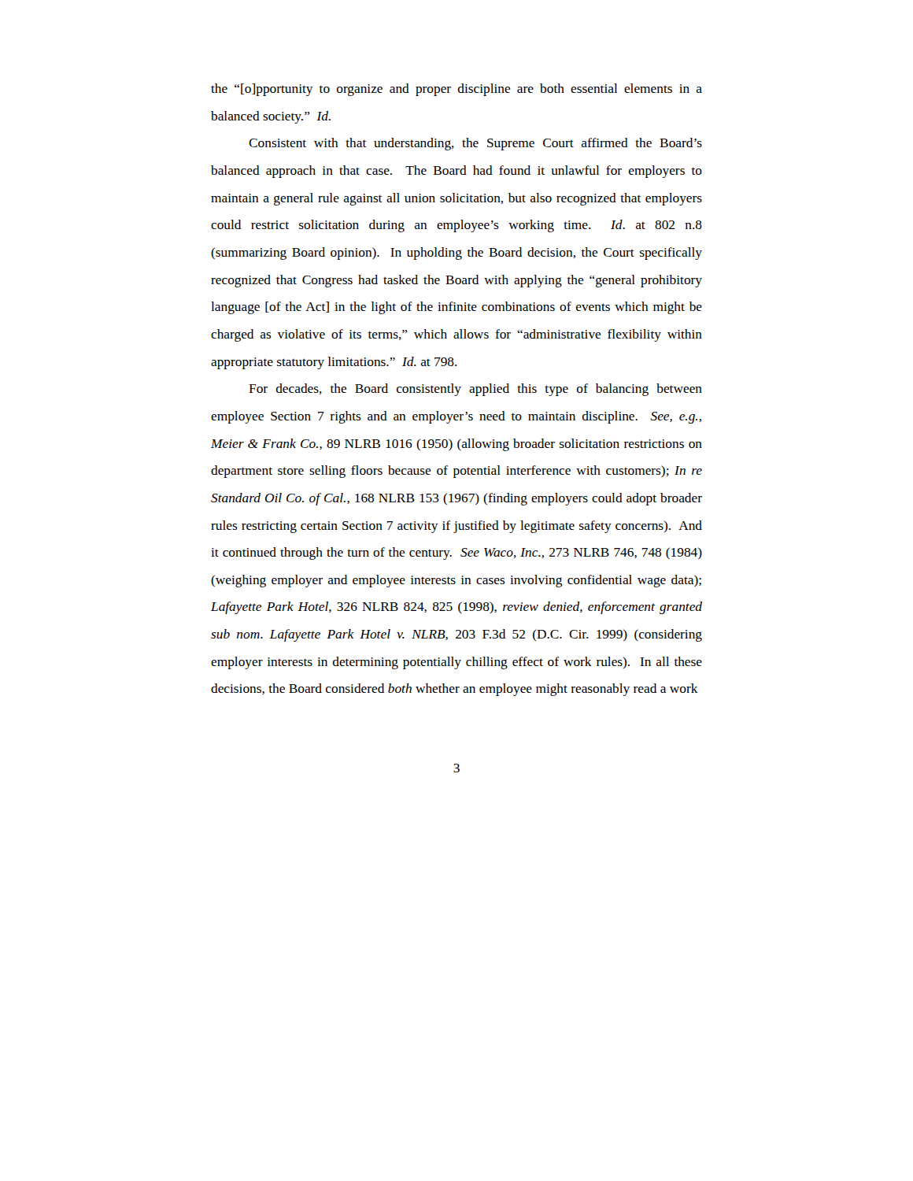the “[o]pportunity to organize and proper discipline are both essential elements in a balanced society.” Id.
Consistent with that understanding, the Supreme Court affirmed the Board’s balanced approach in that case. The Board had found it unlawful for employers to maintain a general rule against all union solicitation, but also recognized that employers could restrict solicitation during an employee’s working time. Id. at 802 n.8 (summarizing Board opinion). In upholding the Board decision, the Court specifically recognized that Congress had tasked the Board with applying the “general prohibitory language [of the Act] in the light of the infinite combinations of events which might be charged as violative of its terms,” which allows for “administrative flexibility within appropriate statutory limitations.” Id. at 798.
For decades, the Board consistently applied this type of balancing between employee Section 7 rights and an employer’s need to maintain discipline. See, e.g., Meier & Frank Co., 89 NLRB 1016 (1950) (allowing broader solicitation restrictions on department store selling floors because of potential interference with customers); In re Standard Oil Co. of Cal., 168 NLRB 153 (1967) (finding employers could adopt broader rules restricting certain Section 7 activity if justified by legitimate safety concerns). And it continued through the turn of the century. See Waco, Inc., 273 NLRB 746, 748 (1984) (weighing employer and employee interests in cases involving confidential wage data); Lafayette Park Hotel, 326 NLRB 824, 825 (1998), review denied, enforcement granted sub nom. Lafayette Park Hotel v. NLRB, 203 F.3d 52 (D.C. Cir. 1999) (considering employer interests in determining potentially chilling effect of work rules). In all these decisions, the Board considered both whether an employee might reasonably read a work
3